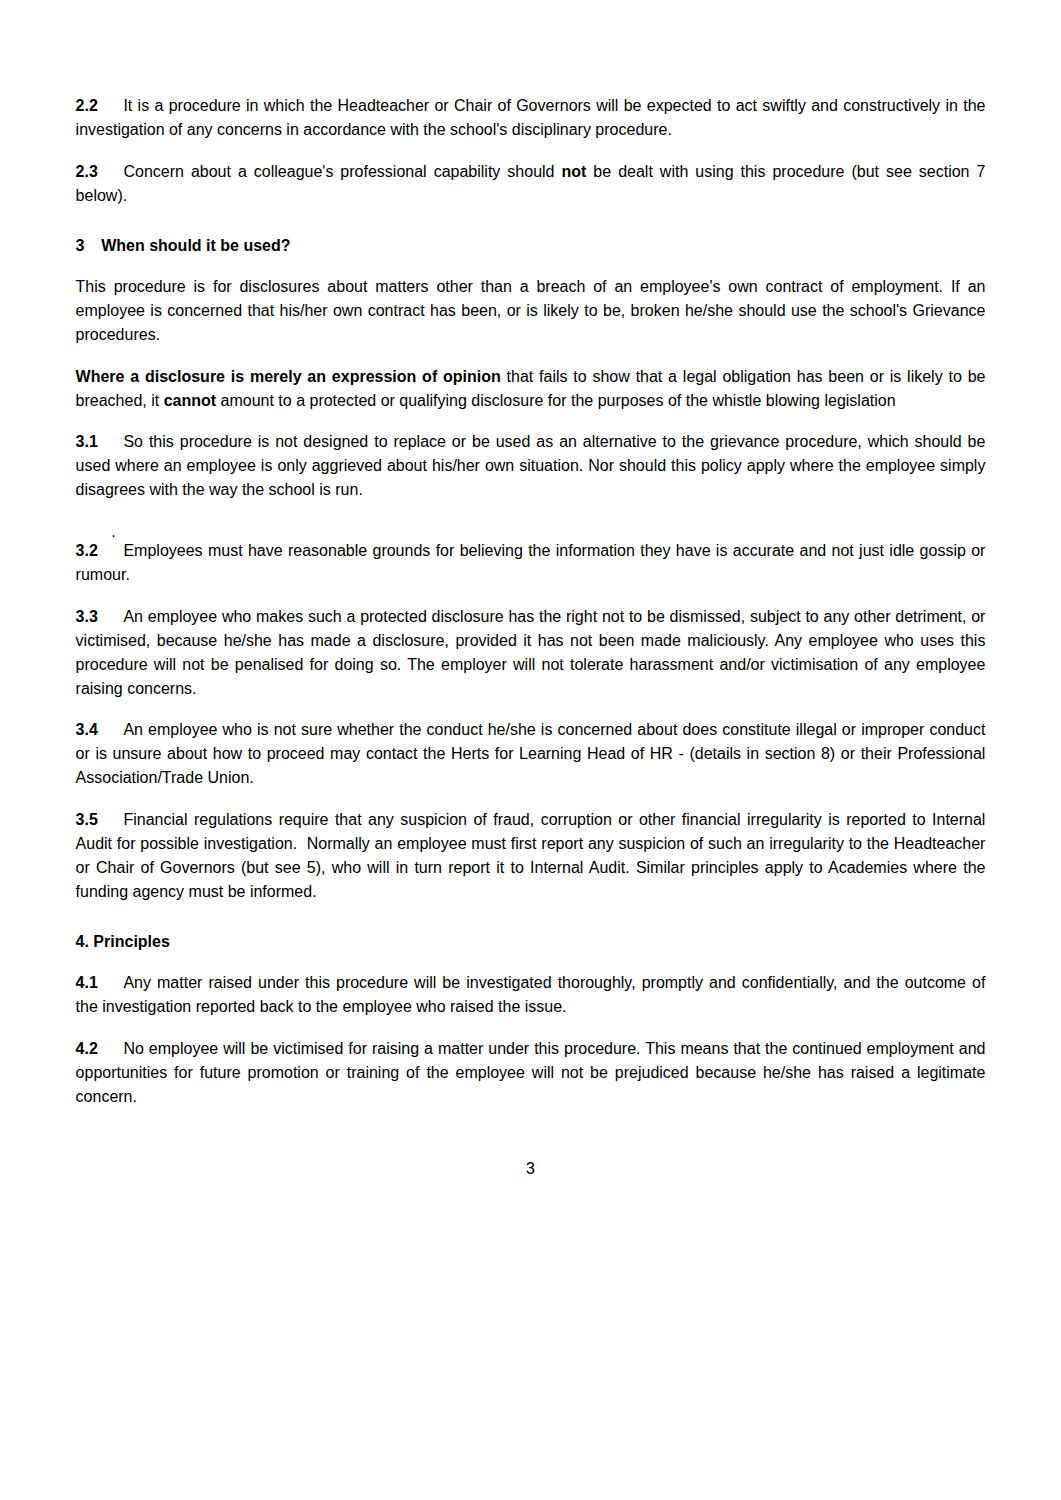2.2 It is a procedure in which the Headteacher or Chair of Governors will be expected to act swiftly and constructively in the investigation of any concerns in accordance with the school's disciplinary procedure.
2.3 Concern about a colleague's professional capability should not be dealt with using this procedure (but see section 7 below).
3 When should it be used?
This procedure is for disclosures about matters other than a breach of an employee's own contract of employment. If an employee is concerned that his/her own contract has been, or is likely to be, broken he/she should use the school's Grievance procedures.
Where a disclosure is merely an expression of opinion that fails to show that a legal obligation has been or is likely to be breached, it cannot amount to a protected or qualifying disclosure for the purposes of the whistle blowing legislation
3.1 So this procedure is not designed to replace or be used as an alternative to the grievance procedure, which should be used where an employee is only aggrieved about his/her own situation. Nor should this policy apply where the employee simply disagrees with the way the school is run.
.
3.2 Employees must have reasonable grounds for believing the information they have is accurate and not just idle gossip or rumour.
3.3 An employee who makes such a protected disclosure has the right not to be dismissed, subject to any other detriment, or victimised, because he/she has made a disclosure, provided it has not been made maliciously. Any employee who uses this procedure will not be penalised for doing so. The employer will not tolerate harassment and/or victimisation of any employee raising concerns.
3.4 An employee who is not sure whether the conduct he/she is concerned about does constitute illegal or improper conduct or is unsure about how to proceed may contact the Herts for Learning Head of HR - (details in section 8) or their Professional Association/Trade Union.
3.5 Financial regulations require that any suspicion of fraud, corruption or other financial irregularity is reported to Internal Audit for possible investigation. Normally an employee must first report any suspicion of such an irregularity to the Headteacher or Chair of Governors (but see 5), who will in turn report it to Internal Audit. Similar principles apply to Academies where the funding agency must be informed.
4. Principles
4.1 Any matter raised under this procedure will be investigated thoroughly, promptly and confidentially, and the outcome of the investigation reported back to the employee who raised the issue.
4.2 No employee will be victimised for raising a matter under this procedure. This means that the continued employment and opportunities for future promotion or training of the employee will not be prejudiced because he/she has raised a legitimate concern.
3